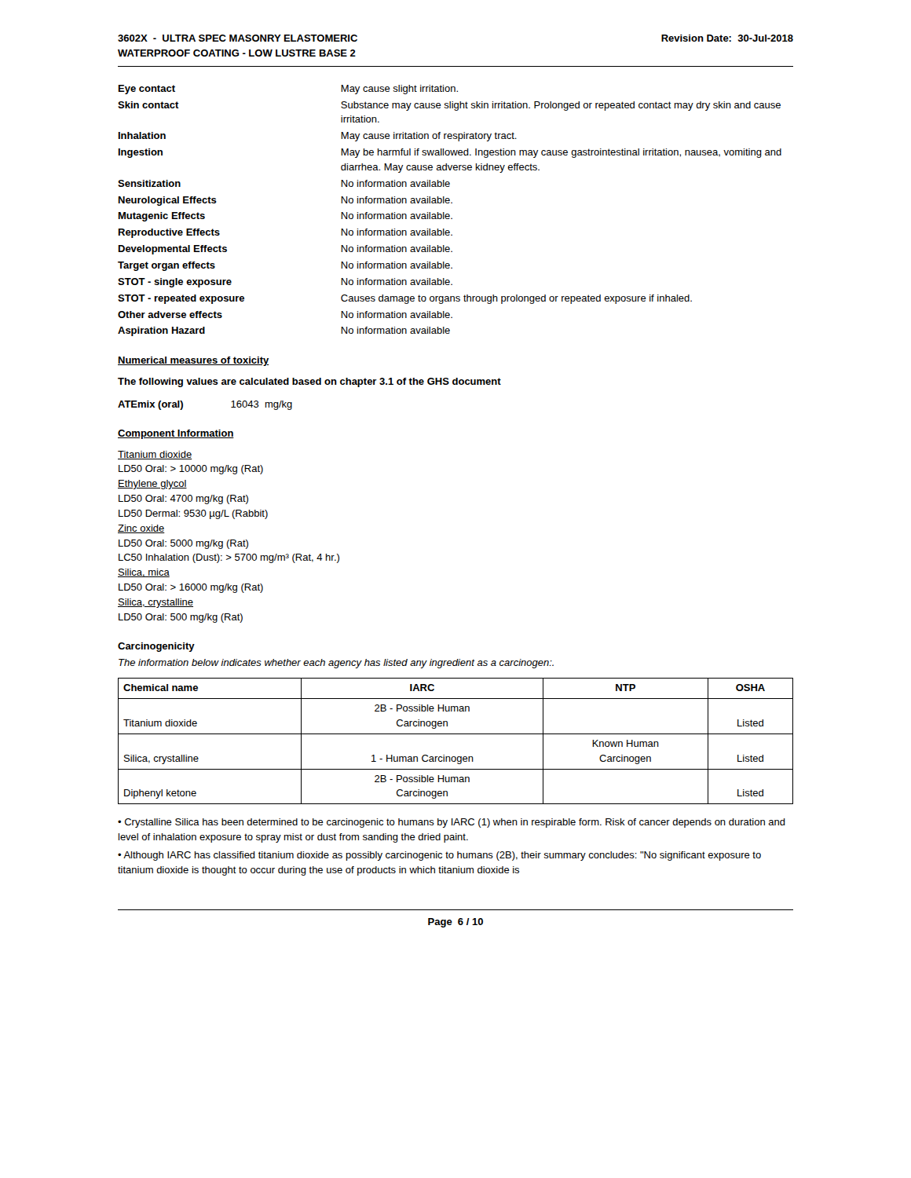3602X - ULTRA SPEC MASONRY ELASTOMERIC
WATERPROOF COATING - LOW LUSTRE BASE 2
Revision Date: 30-Jul-2018
| Eye contact | May cause slight irritation. |
| Skin contact | Substance may cause slight skin irritation. Prolonged or repeated contact may dry skin and cause irritation. |
| Inhalation | May cause irritation of respiratory tract. |
| Ingestion | May be harmful if swallowed. Ingestion may cause gastrointestinal irritation, nausea, vomiting and diarrhea. May cause adverse kidney effects. |
| Sensitization | No information available |
| Neurological Effects | No information available. |
| Mutagenic Effects | No information available. |
| Reproductive Effects | No information available. |
| Developmental Effects | No information available. |
| Target organ effects | No information available. |
| STOT - single exposure | No information available. |
| STOT - repeated exposure | Causes damage to organs through prolonged or repeated exposure if inhaled. |
| Other adverse effects | No information available. |
| Aspiration Hazard | No information available |
Numerical measures of toxicity
The following values are calculated based on chapter 3.1 of the GHS document
ATEmix (oral)
16043 mg/kg
Component Information
Titanium dioxide
LD50 Oral: > 10000 mg/kg (Rat)
Ethylene glycol
LD50 Oral: 4700 mg/kg (Rat)
LD50 Dermal: 9530 µg/L (Rabbit)
Zinc oxide
LD50 Oral: 5000 mg/kg (Rat)
LC50 Inhalation (Dust): > 5700 mg/m³ (Rat, 4 hr.)
Silica, mica
LD50 Oral: > 16000 mg/kg (Rat)
Silica, crystalline
LD50 Oral: 500 mg/kg (Rat)
Carcinogenicity
The information below indicates whether each agency has listed any ingredient as a carcinogen:.
| Chemical name | IARC | NTP | OSHA |
| --- | --- | --- | --- |
| Titanium dioxide | 2B - Possible Human Carcinogen | | Listed |
| Silica, crystalline | 1 - Human Carcinogen | Known Human Carcinogen | Listed |
| Diphenyl ketone | 2B - Possible Human Carcinogen | | Listed |
• Crystalline Silica has been determined to be carcinogenic to humans by IARC (1) when in respirable form. Risk of cancer depends on duration and level of inhalation exposure to spray mist or dust from sanding the dried paint.
• Although IARC has classified titanium dioxide as possibly carcinogenic to humans (2B), their summary concludes: "No significant exposure to titanium dioxide is thought to occur during the use of products in which titanium dioxide is
Page 6 / 10